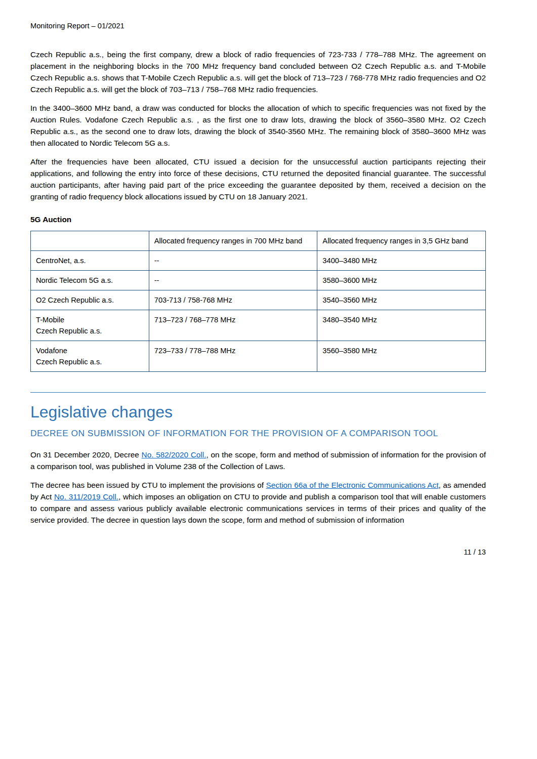Monitoring Report – 01/2021
Czech Republic a.s., being the first company, drew a block of radio frequencies of 723-733 / 778–788 MHz. The agreement on placement in the neighboring blocks in the 700 MHz frequency band concluded between O2 Czech Republic a.s. and T-Mobile Czech Republic a.s. shows that T-Mobile Czech Republic a.s. will get the block of 713–723 / 768-778 MHz radio frequencies and O2 Czech Republic a.s. will get the block of 703–713 / 758–768 MHz radio frequencies.
In the 3400–3600 MHz band, a draw was conducted for blocks the allocation of which to specific frequencies was not fixed by the Auction Rules. Vodafone Czech Republic a.s. , as the first one to draw lots, drawing the block of 3560–3580 MHz. O2 Czech Republic a.s., as the second one to draw lots, drawing the block of 3540-3560 MHz. The remaining block of 3580–3600 MHz was then allocated to Nordic Telecom 5G a.s.
After the frequencies have been allocated, CTU issued a decision for the unsuccessful auction participants rejecting their applications, and following the entry into force of these decisions, CTU returned the deposited financial guarantee. The successful auction participants, after having paid part of the price exceeding the guarantee deposited by them, received a decision on the granting of radio frequency block allocations issued by CTU on 18 January 2021.
5G Auction
| | Allocated frequency ranges in 700 MHz band | Allocated frequency ranges in 3,5 GHz band |
| CentroNet, a.s. | -- | 3400–3480 MHz |
| Nordic Telecom 5G a.s. | -- | 3580–3600 MHz |
| O2 Czech Republic a.s. | 703-713 / 758-768 MHz | 3540–3560 MHz |
| T-Mobile Czech Republic a.s. | 713–723 / 768–778 MHz | 3480–3540 MHz |
| Vodafone Czech Republic a.s. | 723–733 / 778–788 MHz | 3560–3580 MHz |
Legislative changes
Decree on submission of information for the provision of a comparison tool
On 31 December 2020, Decree No. 582/2020 Coll., on the scope, form and method of submission of information for the provision of a comparison tool, was published in Volume 238 of the Collection of Laws.
The decree has been issued by CTU to implement the provisions of Section 66a of the Electronic Communications Act, as amended by Act No. 311/2019 Coll., which imposes an obligation on CTU to provide and publish a comparison tool that will enable customers to compare and assess various publicly available electronic communications services in terms of their prices and quality of the service provided. The decree in question lays down the scope, form and method of submission of information
11 / 13